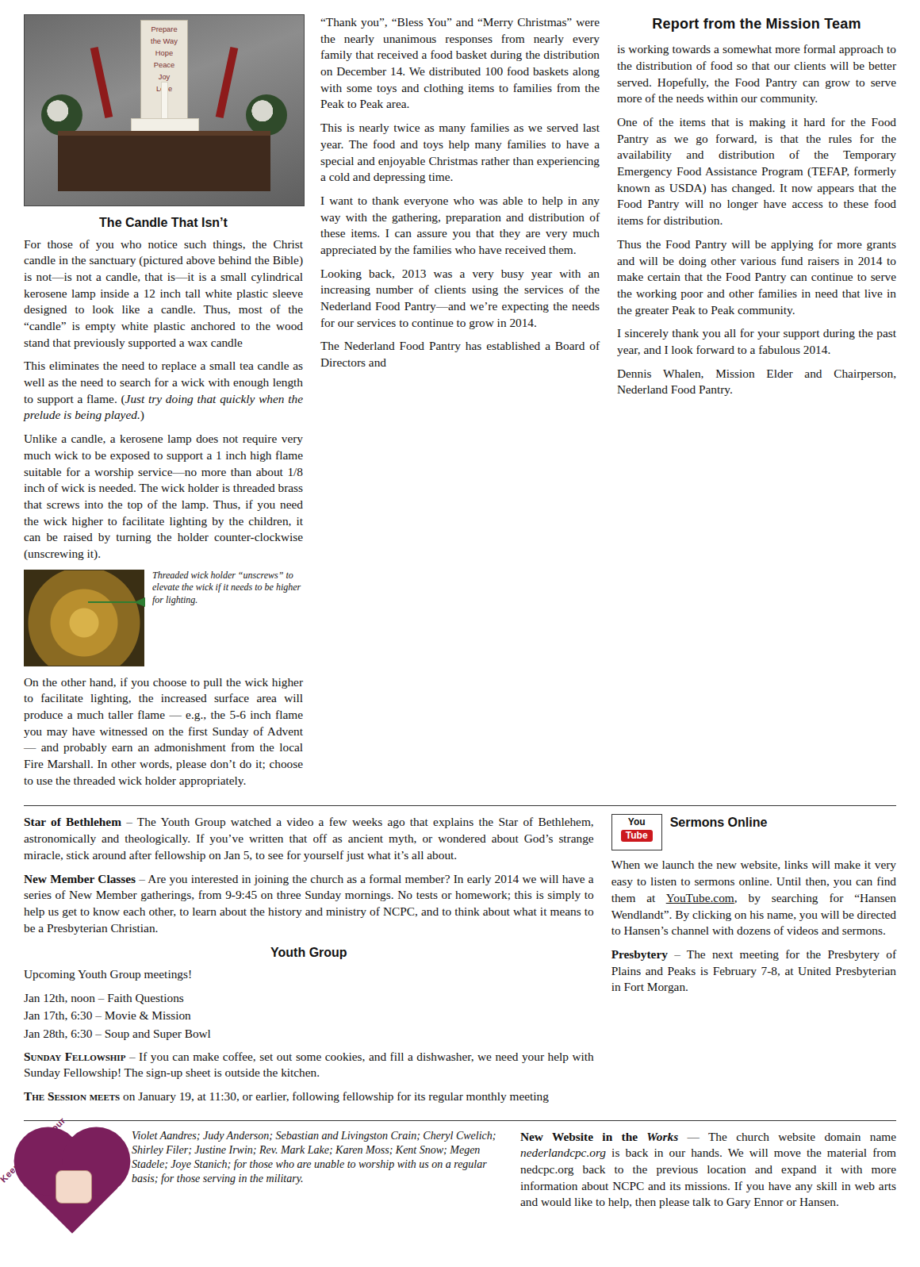Prepare
the Way
Hope
Peace
Joy
Love
The Candle That Isn’t
For those of you who notice such things, the Christ candle in the sanctuary (pictured above behind the Bible) is not—is not a candle, that is—it is a small cylindrical kerosene lamp inside a 12 inch tall white plastic sleeve designed to look like a candle. Thus, most of the “candle” is empty white plastic anchored to the wood stand that previously supported a wax candle
This eliminates the need to replace a small tea candle as well as the need to search for a wick with enough length to support a flame. (Just try doing that quickly when the prelude is being played.)
Unlike a candle, a kerosene lamp does not require very much wick to be exposed to support a 1 inch high flame suitable for a worship service—no more than about 1/8 inch of wick is needed. The wick holder is threaded brass that screws into the top of the lamp. Thus, if you need the wick higher to facilitate lighting by the children, it can be raised by turning the holder counter-clockwise (unscrewing it).
Threaded wick holder “unscrews” to elevate the wick if it needs to be higher for lighting.
On the other hand, if you choose to pull the wick higher to facilitate lighting, the increased surface area will produce a much taller flame — e.g., the 5-6 inch flame you may have witnessed on the first Sunday of Advent — and probably earn an admonishment from the local Fire Marshall. In other words, please don’t do it; choose to use the threaded wick holder appropriately.
“Thank you”, “Bless You” and “Merry Christmas” were the nearly unanimous responses from nearly every family that received a food basket during the distribution on December 14. We distributed 100 food baskets along with some toys and clothing items to families from the Peak to Peak area.
This is nearly twice as many families as we served last year. The food and toys help many families to have a special and enjoyable Christmas rather than experiencing a cold and depressing time.
I want to thank everyone who was able to help in any way with the gathering, preparation and distribution of these items. I can assure you that they are very much appreciated by the families who have received them.
Looking back, 2013 was a very busy year with an increasing number of clients using the services of the Nederland Food Pantry—and we’re expecting the needs for our services to continue to grow in 2014.
The Nederland Food Pantry has established a Board of Directors and
Report from the Mission Team
is working towards a somewhat more formal approach to the distribution of food so that our clients will be better served. Hopefully, the Food Pantry can grow to serve more of the needs within our community.
One of the items that is making it hard for the Food Pantry as we go forward, is that the rules for the availability and distribution of the Temporary Emergency Food Assistance Program (TEFAP, formerly known as USDA) has changed. It now appears that the Food Pantry will no longer have access to these food items for distribution.
Thus the Food Pantry will be applying for more grants and will be doing other various fund raisers in 2014 to make certain that the Food Pantry can continue to serve the working poor and other families in need that live in the greater Peak to Peak community.
I sincerely thank you all for your support during the past year, and I look forward to a fabulous 2014.
Dennis Whalen, Mission Elder and Chairperson, Nederland Food Pantry.
Star of Bethlehem – The Youth Group watched a video a few weeks ago that explains the Star of Bethlehem, astronomically and theologically. If you’ve written that off as ancient myth, or wondered about God’s strange miracle, stick around after fellowship on Jan 5, to see for yourself just what it’s all about.
New Member Classes – Are you interested in joining the church as a formal member? In early 2014 we will have a series of New Member gatherings, from 9-9:45 on three Sunday mornings. No tests or homework; this is simply to help us get to know each other, to learn about the history and ministry of NCPC, and to think about what it means to be a Presbyterian Christian.
Youth Group
Upcoming Youth Group meetings!
Jan 12th, noon – Faith Questions
Jan 17th, 6:30 – Movie & Mission
Jan 28th, 6:30 – Soup and Super Bowl
Sunday Fellowship – If you can make coffee, set out some cookies, and fill a dishwasher, we need your help with Sunday Fellowship! The sign-up sheet is outside the kitchen.
The Session meets on January 19, at 11:30, or earlier, following fellowship for its regular monthly meeting
You
Tube
Sermons Online
When we launch the new website, links will make it very easy to listen to sermons online. Until then, you can find them at YouTube.com, by searching for “Hansen Wendlandt”. By clicking on his name, you will be directed to Hansen’s channel with dozens of videos and sermons.
Presbytery – The next meeting for the Presbytery of Plains and Peaks is February 7-8, at United Presbyterian in Fort Morgan.
Keep Them In Your Prayers
Violet Aandres; Judy Anderson; Sebastian and Livingston Crain; Cheryl Cwelich; Shirley Filer; Justine Irwin; Rev. Mark Lake; Karen Moss; Kent Snow; Megen Stadele; Joye Stanich; for those who are unable to worship with us on a regular basis; for those serving in the military.
New Website in the Works — The church website domain name nederlandcpc.org is back in our hands. We will move the material from nedcpc.org back to the previous location and expand it with more information about NCPC and its missions. If you have any skill in web arts and would like to help, then please talk to Gary Ennor or Hansen.